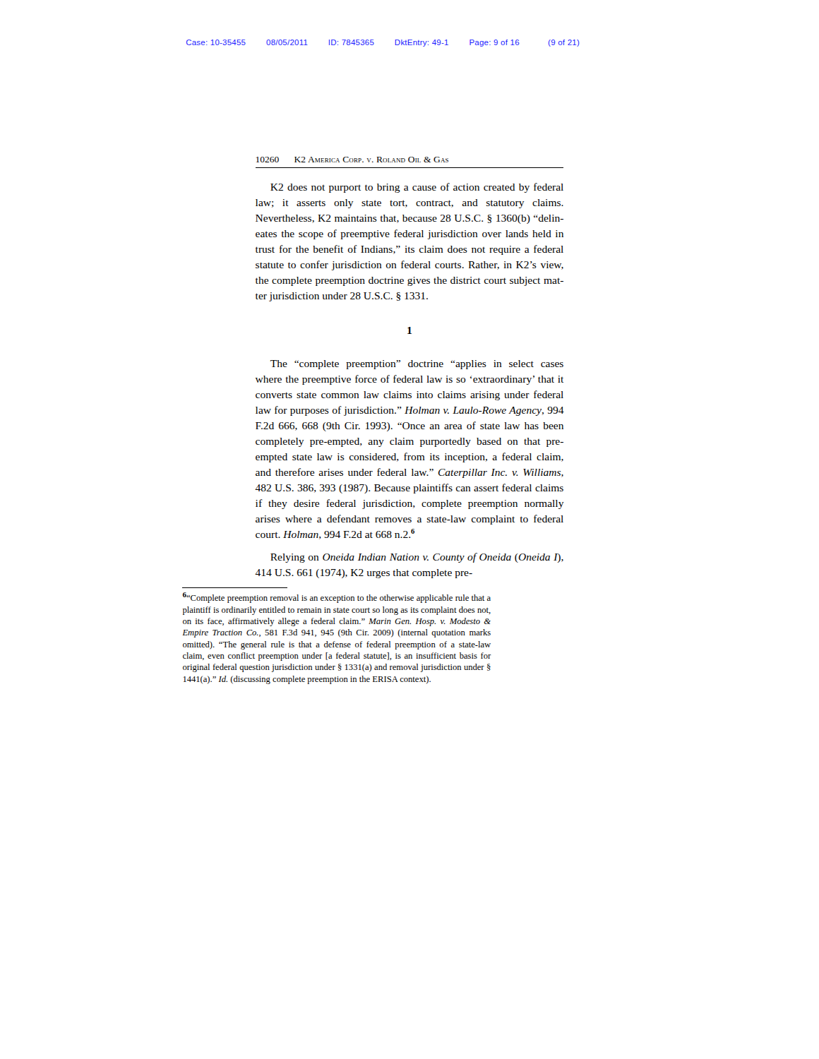Case: 10-35455 08/05/2011 ID: 7845365 DktEntry: 49-1 Page: 9 of 16 (9 of 21)
10260 K2 America Corp. v. Roland Oil & Gas
K2 does not purport to bring a cause of action created by federal law; it asserts only state tort, contract, and statutory claims. Nevertheless, K2 maintains that, because 28 U.S.C. § 1360(b) “delineates the scope of preemptive federal jurisdiction over lands held in trust for the benefit of Indians,” its claim does not require a federal statute to confer jurisdiction on federal courts. Rather, in K2’s view, the complete preemption doctrine gives the district court subject matter jurisdiction under 28 U.S.C. § 1331.
1
The “complete preemption” doctrine “applies in select cases where the preemptive force of federal law is so ‘extraordinary’ that it converts state common law claims into claims arising under federal law for purposes of jurisdiction.” Holman v. Laulo-Rowe Agency, 994 F.2d 666, 668 (9th Cir. 1993). “Once an area of state law has been completely pre-empted, any claim purportedly based on that pre-empted state law is considered, from its inception, a federal claim, and therefore arises under federal law.” Caterpillar Inc. v. Williams, 482 U.S. 386, 393 (1987). Because plaintiffs can assert federal claims if they desire federal jurisdiction, complete preemption normally arises where a defendant removes a state-law complaint to federal court. Holman, 994 F.2d at 668 n.2.6
Relying on Oneida Indian Nation v. County of Oneida (Oneida I), 414 U.S. 661 (1974), K2 urges that complete pre-
6“Complete preemption removal is an exception to the otherwise applicable rule that a plaintiff is ordinarily entitled to remain in state court so long as its complaint does not, on its face, affirmatively allege a federal claim.” Marin Gen. Hosp. v. Modesto & Empire Traction Co., 581 F.3d 941, 945 (9th Cir. 2009) (internal quotation marks omitted). “The general rule is that a defense of federal preemption of a state-law claim, even conflict preemption under [a federal statute], is an insufficient basis for original federal question jurisdiction under § 1331(a) and removal jurisdiction under § 1441(a).” Id. (discussing complete preemption in the ERISA context).